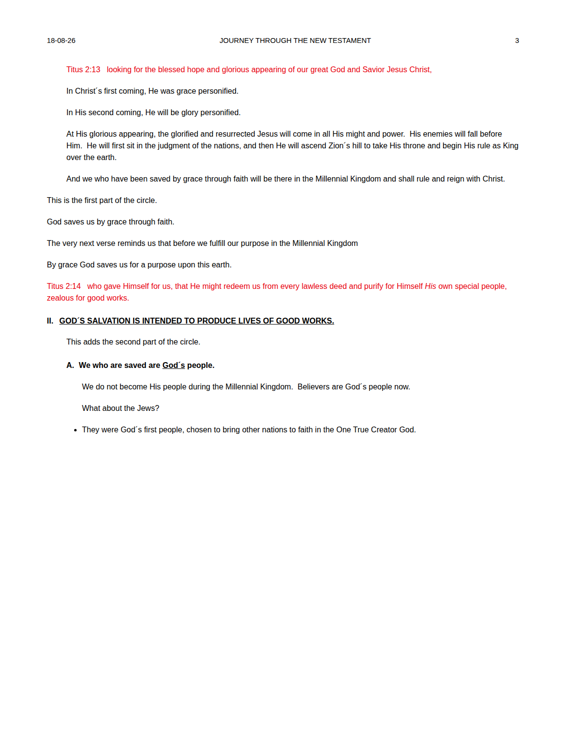18-08-26 JOURNEY THROUGH THE NEW TESTAMENT 3
Titus 2:13 looking for the blessed hope and glorious appearing of our great God and Savior Jesus Christ,
In Christ´s first coming, He was grace personified.
In His second coming, He will be glory personified.
At His glorious appearing, the glorified and resurrected Jesus will come in all His might and power. His enemies will fall before Him. He will first sit in the judgment of the nations, and then He will ascend Zion´s hill to take His throne and begin His rule as King over the earth.
And we who have been saved by grace through faith will be there in the Millennial Kingdom and shall rule and reign with Christ.
This is the first part of the circle.
God saves us by grace through faith.
The very next verse reminds us that before we fulfill our purpose in the Millennial Kingdom
By grace God saves us for a purpose upon this earth.
Titus 2:14 who gave Himself for us, that He might redeem us from every lawless deed and purify for Himself His own special people, zealous for good works.
II. GOD´S SALVATION IS INTENDED TO PRODUCE LIVES OF GOOD WORKS.
This adds the second part of the circle.
A. We who are saved are God´s people.
We do not become His people during the Millennial Kingdom. Believers are God´s people now.
What about the Jews?
They were God´s first people, chosen to bring other nations to faith in the One True Creator God.